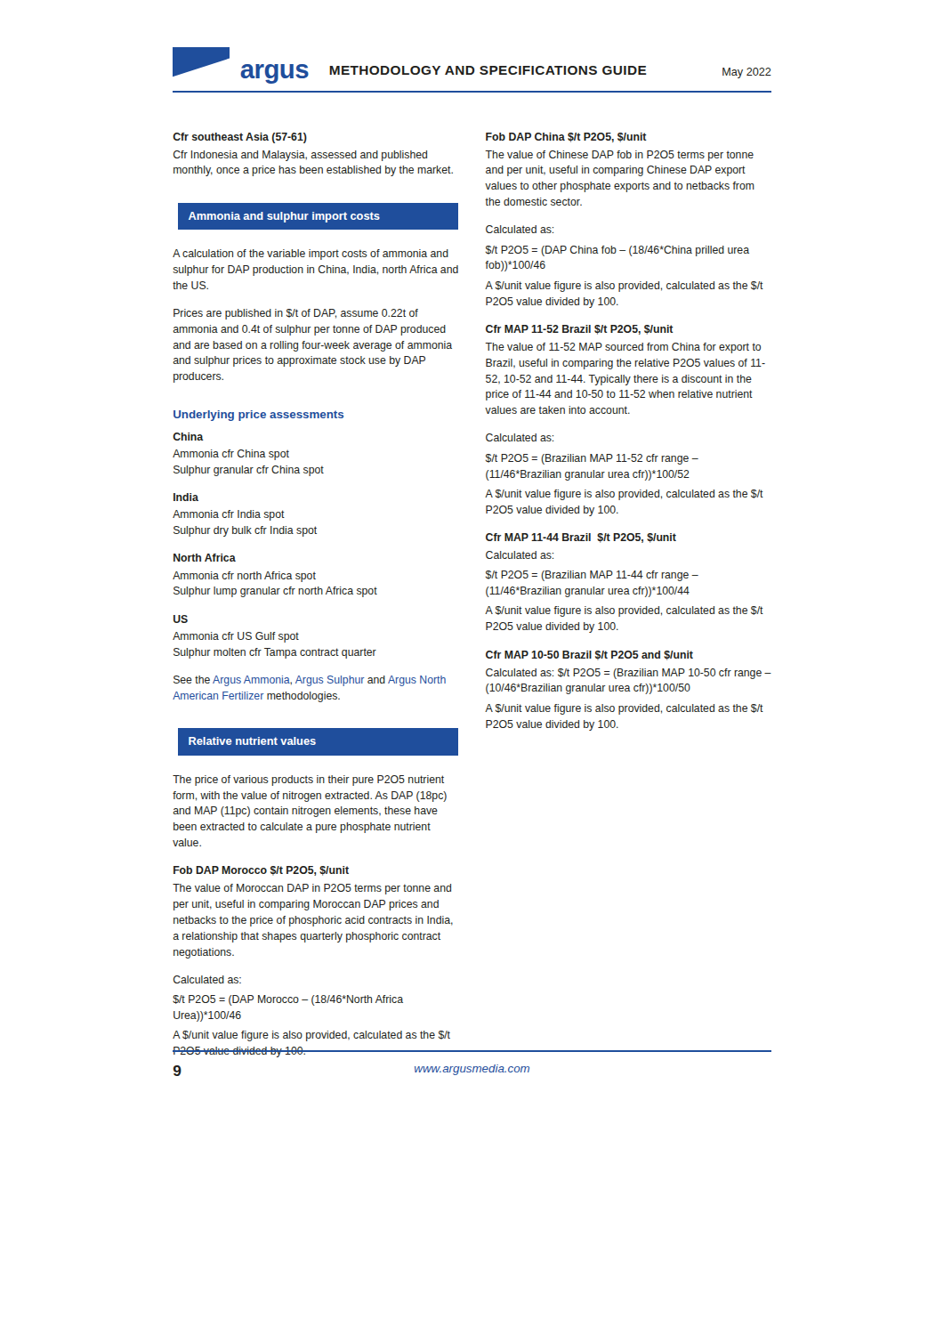argus
Methodology and Specifications Guide
May 2022
Cfr southeast Asia (57-61)
Cfr Indonesia and Malaysia, assessed and published monthly, once a price has been established by the market.
Ammonia and sulphur import costs
A calculation of the variable import costs of ammonia and sulphur for DAP production in China, India, north Africa and the US.
Prices are published in $/t of DAP, assume 0.22t of ammonia and 0.4t of sulphur per tonne of DAP produced and are based on a rolling four-week average of ammonia and sulphur prices to approximate stock use by DAP producers.
Underlying price assessments
China
Ammonia cfr China spot
Sulphur granular cfr China spot
India
Ammonia cfr India spot
Sulphur dry bulk cfr India spot
North Africa
Ammonia cfr north Africa spot
Sulphur lump granular cfr north Africa spot
US
Ammonia cfr US Gulf spot
Sulphur molten cfr Tampa contract quarter
See the Argus Ammonia, Argus Sulphur and Argus North American Fertilizer methodologies.
Relative nutrient values
The price of various products in their pure P2O5 nutrient form, with the value of nitrogen extracted. As DAP (18pc) and MAP (11pc) contain nitrogen elements, these have been extracted to calculate a pure phosphate nutrient value.
Fob DAP Morocco $/t P2O5, $/unit
The value of Moroccan DAP in P2O5 terms per tonne and per unit, useful in comparing Moroccan DAP prices and netbacks to the price of phosphoric acid contracts in India, a relationship that shapes quarterly phosphoric contract negotiations.
Calculated as:
$/t P2O5 = (DAP Morocco – (18/46*North Africa Urea))*100/46
A $/unit value figure is also provided, calculated as the $/t P2O5 value divided by 100.
Fob DAP China $/t P2O5, $/unit
The value of Chinese DAP fob in P2O5 terms per tonne and per unit, useful in comparing Chinese DAP export values to other phosphate exports and to netbacks from the domestic sector.
Calculated as:
$/t P2O5 = (DAP China fob – (18/46*China prilled urea fob))*100/46
A $/unit value figure is also provided, calculated as the $/t P2O5 value divided by 100.
Cfr MAP 11-52 Brazil $/t P2O5, $/unit
The value of 11-52 MAP sourced from China for export to Brazil, useful in comparing the relative P2O5 values of 11-52, 10-52 and 11-44. Typically there is a discount in the price of 11-44 and 10-50 to 11-52 when relative nutrient values are taken into account.
Calculated as:
$/t P2O5 = (Brazilian MAP 11-52 cfr range – (11/46*Brazilian granular urea cfr))*100/52
A $/unit value figure is also provided, calculated as the $/t P2O5 value divided by 100.
Cfr MAP 11-44 Brazil $/t P2O5, $/unit
Calculated as:
$/t P2O5 = (Brazilian MAP 11-44 cfr range – (11/46*Brazilian granular urea cfr))*100/44
A $/unit value figure is also provided, calculated as the $/t P2O5 value divided by 100.
Cfr MAP 10-50 Brazil $/t P2O5 and $/unit
Calculated as: $/t P2O5 = (Brazilian MAP 10-50 cfr range – (10/46*Brazilian granular urea cfr))*100/50
A $/unit value figure is also provided, calculated as the $/t P2O5 value divided by 100.
9
www.argusmedia.com